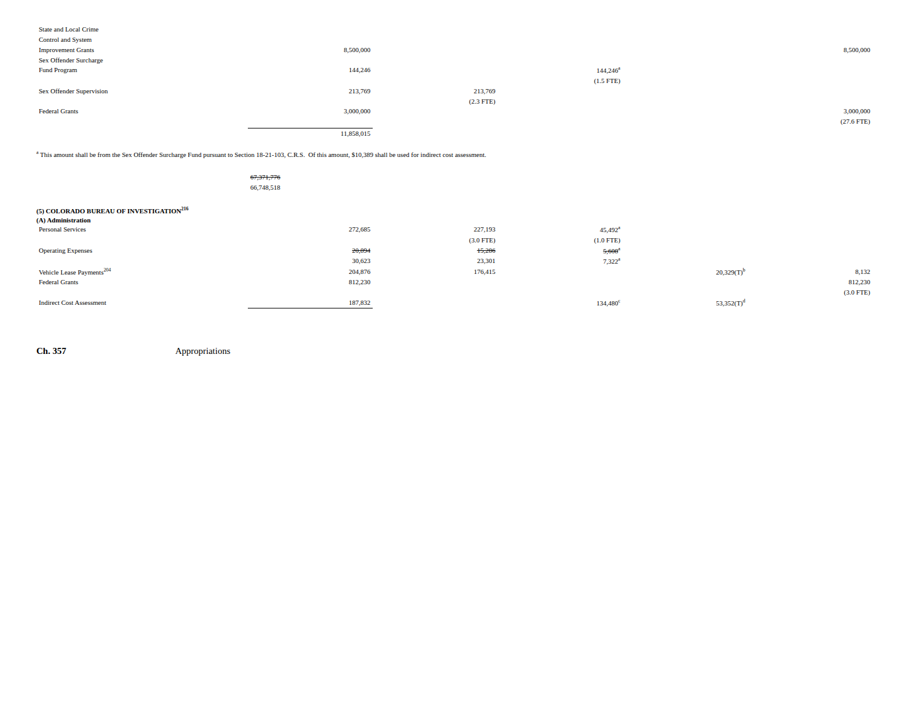| State and Local Crime | | | | | |
| Control and System | | | | | |
| Improvement Grants | 8,500,000 | | | | 8,500,000 |
| Sex Offender Surcharge | | | | | |
| Fund Program | 144,246 | | 144,246 a | | |
| | | | (1.5 FTE) | | |
| Sex Offender Supervision | 213,769 | 213,769 | | | |
| | | (2.3 FTE) | | | |
| Federal Grants | 3,000,000 | | | | 3,000,000 |
| | | | | | (27.6 FTE) |
| | 11,858,015 | | | | |
a This amount shall be from the Sex Offender Surcharge Fund pursuant to Section 18-21-103, C.R.S. Of this amount, $10,389 shall be used for indirect cost assessment.
| | 67,371,776 | | | | |
| | 66,748,518 | | | | |
(5) COLORADO BUREAU OF INVESTIGATION216
(A) Administration
| Personal Services | 272,685 | 227,193 | 45,492 a | | |
| | | (3.0 FTE) | (1.0 FTE) | | |
| Operating Expenses | 20,894 | 15,286 | 5,608 a | | |
| | 30,623 | 23,301 | 7,322 a | | |
| Vehicle Lease Payments 204 | 204,876 | 176,415 | | 20,329(T) b | 8,132 |
| Federal Grants | 812,230 | | | | 812,230 |
| | | | | | (3.0 FTE) |
| Indirect Cost Assessment | 187,832 | | 134,480 c | 53,352(T) d | |
Ch. 357 Appropriations